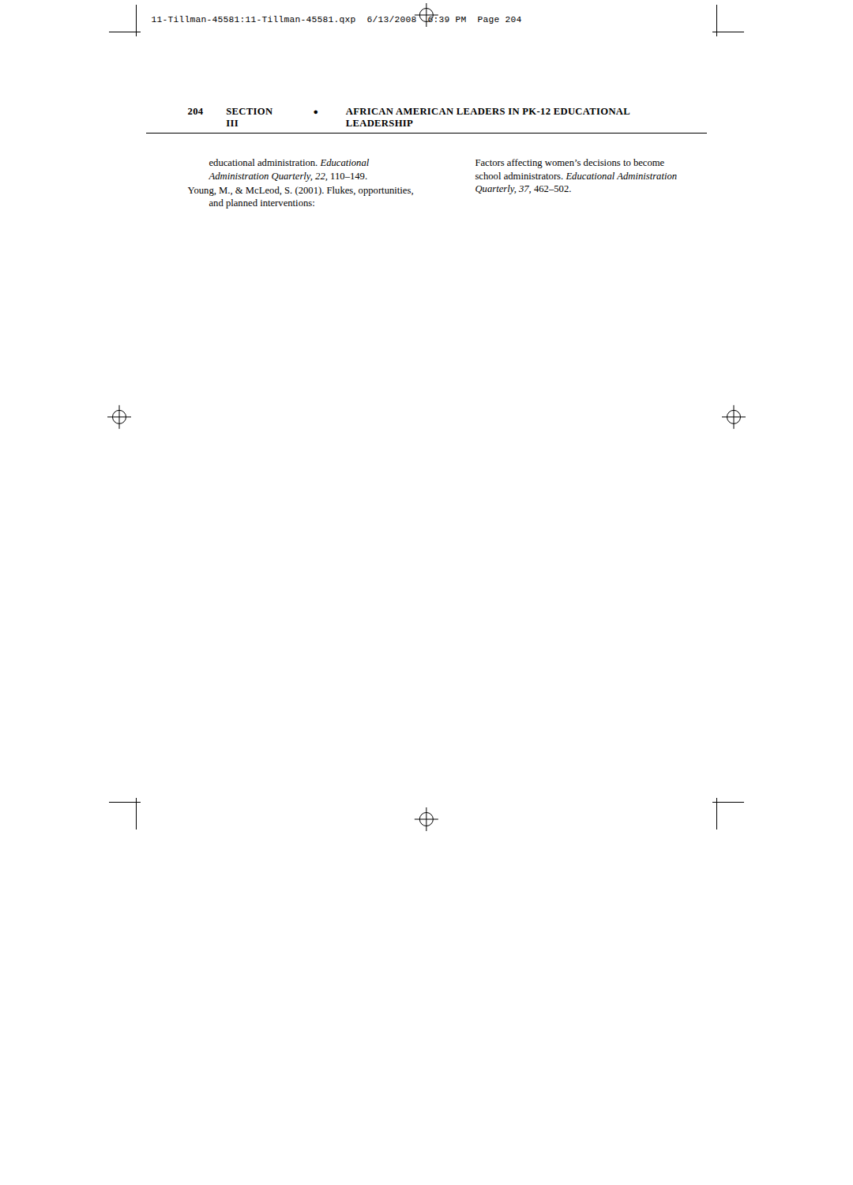11-Tillman-45581:11-Tillman-45581.qxp 6/13/2008 6:39 PM Page 204
204 SECTION III ● AFRICAN AMERICAN LEADERS IN PK-12 EDUCATIONAL LEADERSHIP
educational administration. Educational Administration Quarterly, 22, 110–149.
Young, M., & McLeod, S. (2001). Flukes, opportunities, and planned interventions:
Factors affecting women’s decisions to become school administrators. Educational Administration Quarterly, 37, 462–502.